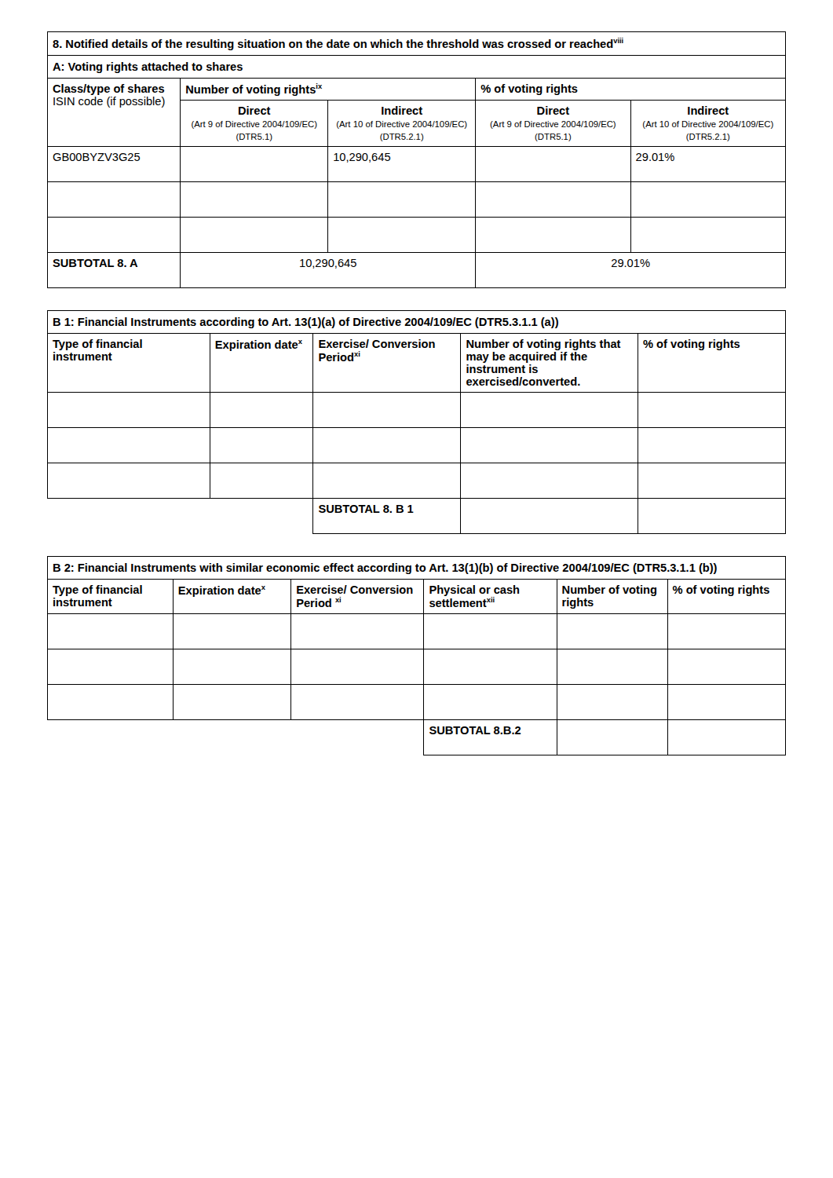| 8. Notified details of the resulting situation on the date on which the threshold was crossed or reached viii |
| A: Voting rights attached to shares |
| Class/type of shares ISIN code (if possible) | Number of voting rights ix | % of voting rights |
| Direct (Art 9 of Directive 2004/109/EC) (DTR5.1) | Indirect (Art 10 of Directive 2004/109/EC) (DTR5.2.1) | Direct (Art 9 of Directive 2004/109/EC) (DTR5.1) | Indirect (Art 10 of Directive 2004/109/EC) (DTR5.2.1) |
| GB00BYZV3G25 | | 10,290,645 | | 29.01% |
| SUBTOTAL 8. A | 10,290,645 | 29.01% |
| B 1: Financial Instruments according to Art. 13(1)(a) of Directive 2004/109/EC (DTR5.3.1.1 (a)) |
| Type of financial instrument | Expiration date x | Exercise/ Conversion Period xi | Number of voting rights that may be acquired if the instrument is exercised/converted. | % of voting rights |
| | | SUBTOTAL 8. B 1 | | |
| B 2: Financial Instruments with similar economic effect according to Art. 13(1)(b) of Directive 2004/109/EC (DTR5.3.1.1 (b)) |
| Type of financial instrument | Expiration date x | Exercise/ Conversion Period xi | Physical or cash settlement xii | Number of voting rights | % of voting rights |
| | | | SUBTOTAL 8.B.2 | | |